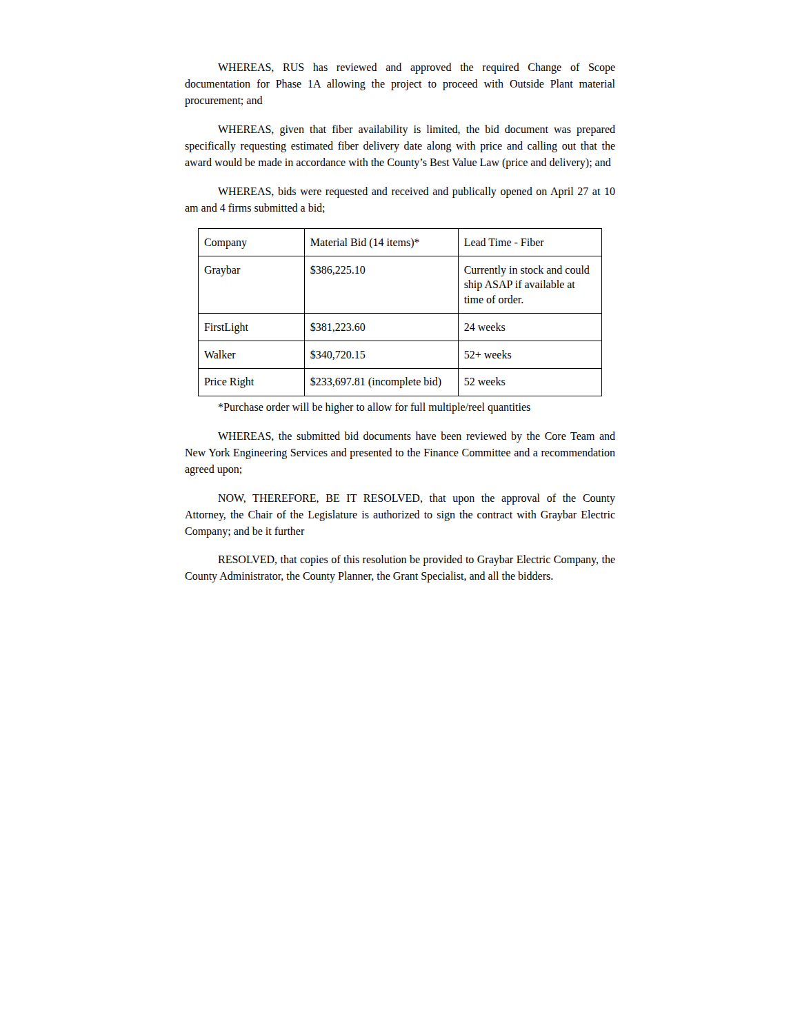WHEREAS, RUS has reviewed and approved the required Change of Scope documentation for Phase 1A allowing the project to proceed with Outside Plant material procurement; and
WHEREAS, given that fiber availability is limited, the bid document was prepared specifically requesting estimated fiber delivery date along with price and calling out that the award would be made in accordance with the County’s Best Value Law (price and delivery); and
WHEREAS, bids were requested and received and publically opened on April 27 at 10 am and 4 firms submitted a bid;
| Company | Material Bid (14 items)* | Lead Time - Fiber |
| Graybar | $386,225.10 | Currently in stock and could ship ASAP if available at time of order. |
| FirstLight | $381,223.60 | 24 weeks |
| Walker | $340,720.15 | 52+ weeks |
| Price Right | $233,697.81 (incomplete bid) | 52 weeks |
*Purchase order will be higher to allow for full multiple/reel quantities
WHEREAS, the submitted bid documents have been reviewed by the Core Team and New York Engineering Services and presented to the Finance Committee and a recommendation agreed upon;
NOW, THEREFORE, BE IT RESOLVED, that upon the approval of the County Attorney, the Chair of the Legislature is authorized to sign the contract with Graybar Electric Company; and be it further
RESOLVED, that copies of this resolution be provided to Graybar Electric Company, the County Administrator, the County Planner, the Grant Specialist, and all the bidders.